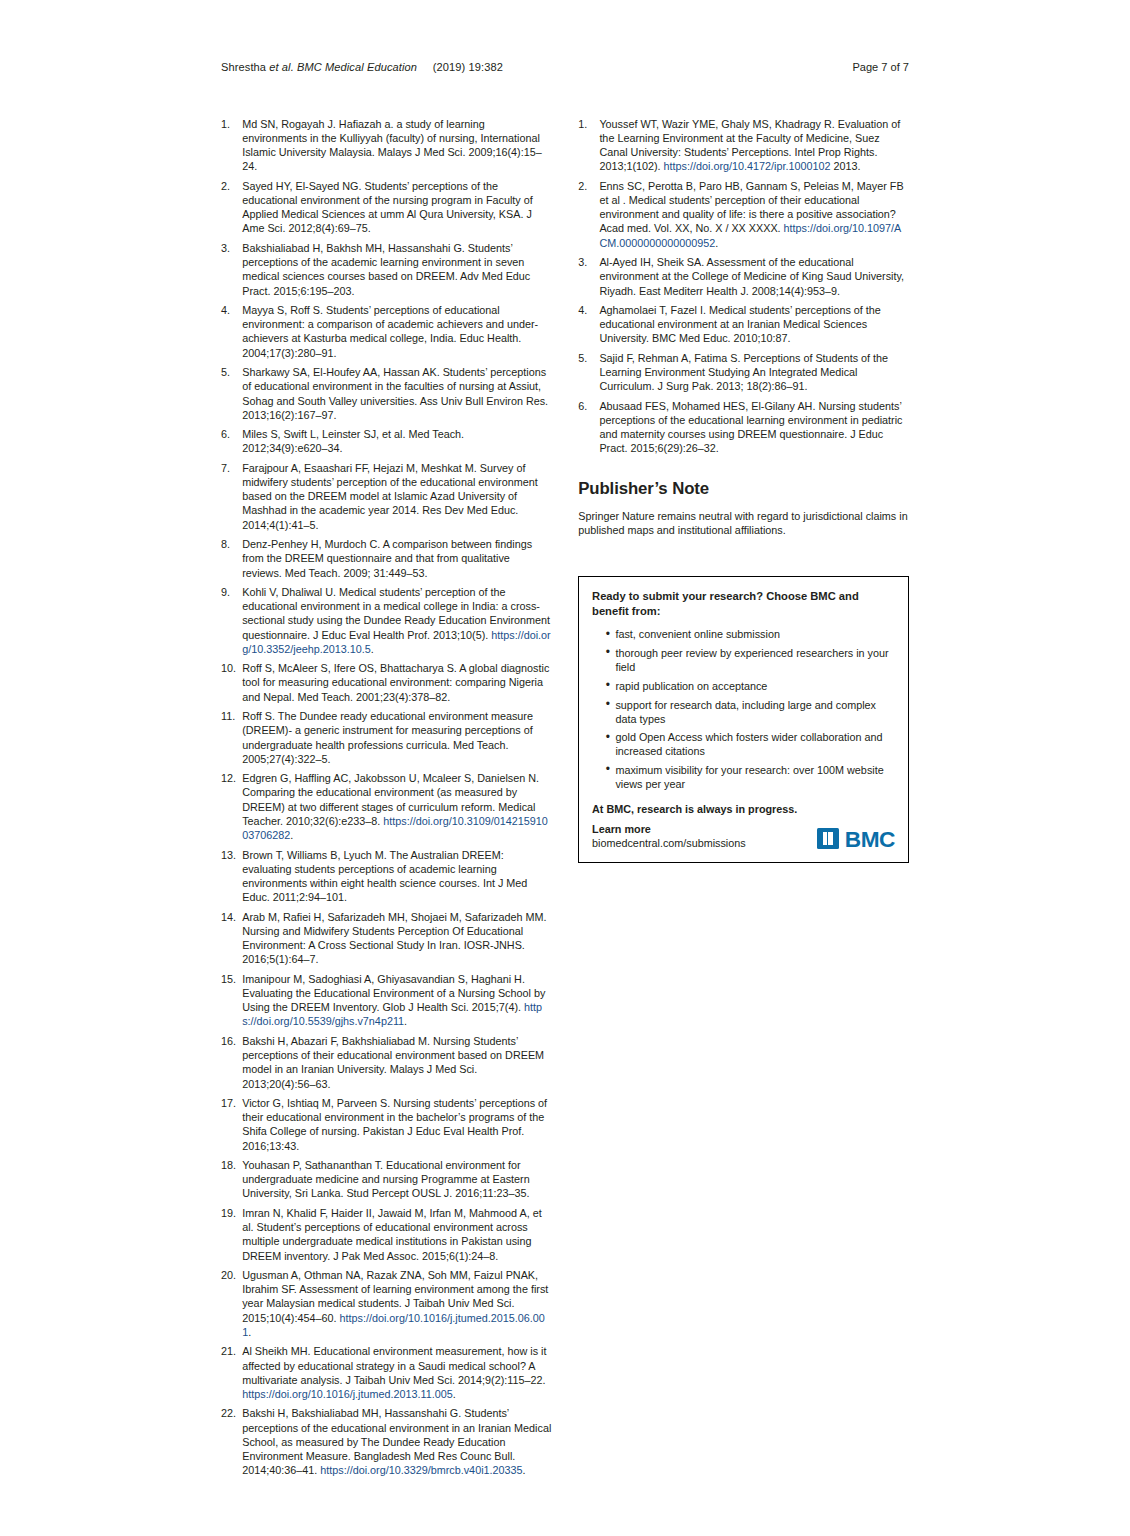Shrestha et al. BMC Medical Education (2019) 19:382
Page 7 of 7
Md SN, Rogayah J. Hafiazah a. a study of learning environments in the Kulliyyah (faculty) of nursing, International Islamic University Malaysia. Malays J Med Sci. 2009;16(4):15–24.
Sayed HY, El-Sayed NG. Students’ perceptions of the educational environment of the nursing program in Faculty of Applied Medical Sciences at umm Al Qura University, KSA. J Ame Sci. 2012;8(4):69–75.
Bakshialiabad H, Bakhsh MH, Hassanshahi G. Students’ perceptions of the academic learning environment in seven medical sciences courses based on DREEM. Adv Med Educ Pract. 2015;6:195–203.
Mayya S, Roff S. Students’ perceptions of educational environment: a comparison of academic achievers and under-achievers at Kasturba medical college, India. Educ Health. 2004;17(3):280–91.
Sharkawy SA, El-Houfey AA, Hassan AK. Students’ perceptions of educational environment in the faculties of nursing at Assiut, Sohag and South Valley universities. Ass Univ Bull Environ Res. 2013;16(2):167–97.
Miles S, Swift L, Leinster SJ, et al. Med Teach. 2012;34(9):e620–34.
Farajpour A, Esaashari FF, Hejazi M, Meshkat M. Survey of midwifery students’ perception of the educational environment based on the DREEM model at Islamic Azad University of Mashhad in the academic year 2014. Res Dev Med Educ. 2014;4(1):41–5.
Denz-Penhey H, Murdoch C. A comparison between findings from the DREEM questionnaire and that from qualitative reviews. Med Teach. 2009; 31:449–53.
Kohli V, Dhaliwal U. Medical students’ perception of the educational environment in a medical college in India: a cross-sectional study using the Dundee Ready Education Environment questionnaire. J Educ Eval Health Prof. 2013;10(5). https://doi.org/10.3352/jeehp.2013.10.5.
Roff S, McAleer S, Ifere OS, Bhattacharya S. A global diagnostic tool for measuring educational environment: comparing Nigeria and Nepal. Med Teach. 2001;23(4):378–82.
Roff S. The Dundee ready educational environment measure (DREEM)- a generic instrument for measuring perceptions of undergraduate health professions curricula. Med Teach. 2005;27(4):322–5.
Edgren G, Haffling AC, Jakobsson U, Mcaleer S, Danielsen N. Comparing the educational environment (as measured by DREEM) at two different stages of curriculum reform. Medical Teacher. 2010;32(6):e233–8. https://doi.org/10.3109/01421591003706282.
Brown T, Williams B, Lyuch M. The Australian DREEM: evaluating students perceptions of academic learning environments within eight health science courses. Int J Med Educ. 2011;2:94–101.
Arab M, Rafiei H, Safarizadeh MH, Shojaei M, Safarizadeh MM. Nursing and Midwifery Students Perception Of Educational Environment: A Cross Sectional Study In Iran. IOSR-JNHS. 2016;5(1):64–7.
Imanipour M, Sadoghiasi A, Ghiyasavandian S, Haghani H. Evaluating the Educational Environment of a Nursing School by Using the DREEM Inventory. Glob J Health Sci. 2015;7(4). https://doi.org/10.5539/gjhs.v7n4p211.
Bakshi H, Abazari F, Bakhshialiabad M. Nursing Students’ perceptions of their educational environment based on DREEM model in an Iranian University. Malays J Med Sci. 2013;20(4):56–63.
Victor G, Ishtiaq M, Parveen S. Nursing students’ perceptions of their educational environment in the bachelor’s programs of the Shifa College of nursing. Pakistan J Educ Eval Health Prof. 2016;13:43.
Youhasan P, Sathananthan T. Educational environment for undergraduate medicine and nursing Programme at Eastern University, Sri Lanka. Stud Percept OUSL J. 2016;11:23–35.
Imran N, Khalid F, Haider II, Jawaid M, Irfan M, Mahmood A, et al. Student’s perceptions of educational environment across multiple undergraduate medical institutions in Pakistan using DREEM inventory. J Pak Med Assoc. 2015;6(1):24–8.
Ugusman A, Othman NA, Razak ZNA, Soh MM, Faizul PNAK, Ibrahim SF. Assessment of learning environment among the first year Malaysian medical students. J Taibah Univ Med Sci. 2015;10(4):454–60. https://doi.org/10.1016/j.jtumed.2015.06.001.
Al Sheikh MH. Educational environment measurement, how is it affected by educational strategy in a Saudi medical school? A multivariate analysis. J Taibah Univ Med Sci. 2014;9(2):115–22. https://doi.org/10.1016/j.jtumed.2013.11.005.
Bakshi H, Bakshialiabad MH, Hassanshahi G. Students’ perceptions of the educational environment in an Iranian Medical School, as measured by The Dundee Ready Education Environment Measure. Bangladesh Med Res Counc Bull. 2014;40:36–41. https://doi.org/10.3329/bmrcb.v40i1.20335.
Youssef WT, Wazir YME, Ghaly MS, Khadragy R. Evaluation of the Learning Environment at the Faculty of Medicine, Suez Canal University: Students’ Perceptions. Intel Prop Rights. 2013;1(102). https://doi.org/10.4172/ipr.1000102 2013.
Enns SC, Perotta B, Paro HB, Gannam S, Peleias M, Mayer FB et al . Medical students’ perception of their educational environment and quality of life: is there a positive association? Acad med. Vol. XX, No. X / XX XXXX. https://doi.org/10.1097/ACM.0000000000000952.
Al-Ayed IH, Sheik SA. Assessment of the educational environment at the College of Medicine of King Saud University, Riyadh. East Mediterr Health J. 2008;14(4):953–9.
Aghamolaei T, Fazel I. Medical students’ perceptions of the educational environment at an Iranian Medical Sciences University. BMC Med Educ. 2010;10:87.
Sajid F, Rehman A, Fatima S. Perceptions of Students of the Learning Environment Studying An Integrated Medical Curriculum. J Surg Pak. 2013; 18(2):86–91.
Abusaad FES, Mohamed HES, El-Gilany AH. Nursing students’ perceptions of the educational learning environment in pediatric and maternity courses using DREEM questionnaire. J Educ Pract. 2015;6(29):26–32.
Publisher’s Note
Springer Nature remains neutral with regard to jurisdictional claims in published maps and institutional affiliations.
Ready to submit your research? Choose BMC and benefit from:
fast, convenient online submission
thorough peer review by experienced researchers in your field
rapid publication on acceptance
support for research data, including large and complex data types
gold Open Access which fosters wider collaboration and increased citations
maximum visibility for your research: over 100M website views per year
At BMC, research is always in progress.
Learn more biomedcentral.com/submissions
BMC